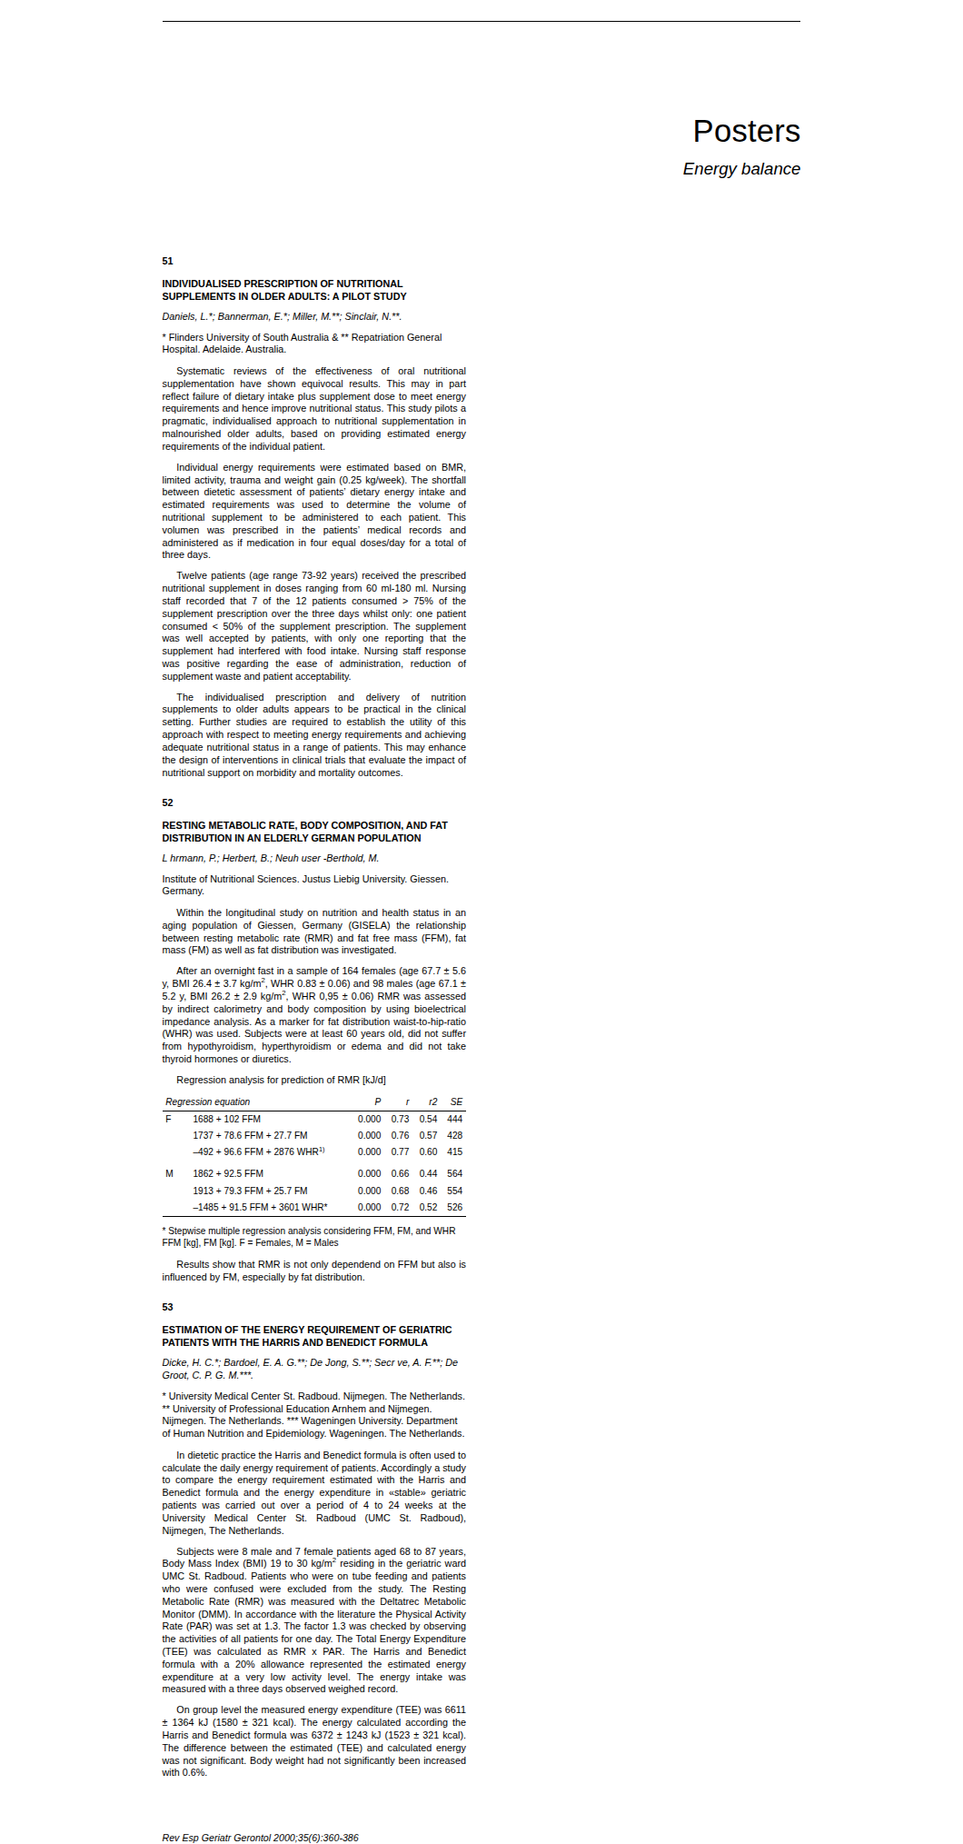Posters
Energy balance
51
Individualised prescription of nutritional supplements in older adults: a pilot study
Daniels, L.*; Bannerman, E.*; Miller, M.**; Sinclair, N.**.
* Flinders University of South Australia & ** Repatriation General Hospital. Adelaide. Australia.
Systematic reviews of the effectiveness of oral nutritional supplementation have shown equivocal results. This may in part reflect failure of dietary intake plus supplement dose to meet energy requirements and hence improve nutritional status. This study pilots a pragmatic, individualised approach to nutritional supplementation in malnourished older adults, based on providing estimated energy requirements of the individual patient.
Individual energy requirements were estimated based on BMR, limited activity, trauma and weight gain (0.25 kg/week). The shortfall between dietetic assessment of patients’ dietary energy intake and estimated requirements was used to determine the volume of nutritional supplement to be administered to each patient. This volumen was prescribed in the patients’ medical records and administered as if medication in four equal doses/day for a total of three days.
Twelve patients (age range 73-92 years) received the prescribed nutritional supplement in doses ranging from 60 ml-180 ml. Nursing staff recorded that 7 of the 12 patients consumed > 75% of the supplement prescription over the three days whilst only: one patient consumed < 50% of the supplement prescription. The supplement was well accepted by patients, with only one reporting that the supplement had interfered with food intake. Nursing staff response was positive regarding the ease of administration, reduction of supplement waste and patient acceptability.
The individualised prescription and delivery of nutrition supplements to older adults appears to be practical in the clinical setting. Further studies are required to establish the utility of this approach with respect to meeting energy requirements and achieving adequate nutritional status in a range of patients. This may enhance the design of interventions in clinical trials that evaluate the impact of nutritional support on morbidity and mortality outcomes.
52
Resting metabolic rate, body composition, and fat distribution in an elderly German population
L hrmann, P.; Herbert, B.; Neuh user -Berthold, M.
Institute of Nutritional Sciences. Justus Liebig University. Giessen. Germany.
Within the longitudinal study on nutrition and health status in an aging population of Giessen, Germany (GISELA) the relationship between resting metabolic rate (RMR) and fat free mass (FFM), fat mass (FM) as well as fat distribution was investigated.
After an overnight fast in a sample of 164 females (age 67.7 ± 5.6 y, BMI 26.4 ± 3.7 kg/m2, WHR 0.83 ± 0.06) and 98 males (age 67.1 ± 5.2 y, BMI 26.2 ± 2.9 kg/m2, WHR 0,95 ± 0.06) RMR was assessed by indirect calorimetry and body composition by using bioelectrical impedance analysis. As a marker for fat distribution waist-to-hip-ratio (WHR) was used. Subjects were at least 60 years old, did not suffer from hypothyroidism, hyperthyroidism or edema and did not take thyroid hormones or diuretics.
Regression analysis for prediction of RMR [kJ/d]
| Regression equation | P | r | r2 | SE |
| --- | --- | --- | --- | --- |
| F | 1688 + 102 FFM | 0.000 | 0.73 | 0.54 | 444 |
| | 1737 + 78.6 FFM + 27.7 FM | 0.000 | 0.76 | 0.57 | 428 |
| | –492 + 96.6 FFM + 2876 WHR 1) | 0.000 | 0.77 | 0.60 | 415 |
| M | 1862 + 92.5 FFM | 0.000 | 0.66 | 0.44 | 564 |
| | 1913 + 79.3 FFM + 25.7 FM | 0.000 | 0.68 | 0.46 | 554 |
| | –1485 + 91.5 FFM + 3601 WHR* | 0.000 | 0.72 | 0.52 | 526 |
* Stepwise multiple regression analysis considering FFM, FM, and WHR FFM [kg], FM [kg]. F = Females, M = Males
Results show that RMR is not only dependend on FFM but also is influenced by FM, especially by fat distribution.
53
Estimation of the energy requirement of geriatric patients with the Harris and Benedict formula
Dicke, H. C.*; Bardoel, E. A. G.**; De Jong, S.**; Secr ve, A. F.**; De Groot, C. P. G. M.***.
* University Medical Center St. Radboud. Nijmegen. The Netherlands. ** University of Professional Education Arnhem and Nijmegen. Nijmegen. The Netherlands. *** Wageningen University. Department of Human Nutrition and Epidemiology. Wageningen. The Netherlands.
In dietetic practice the Harris and Benedict formula is often used to calculate the daily energy requirement of patients. Accordingly a study to compare the energy requirement estimated with the Harris and Benedict formula and the energy expenditure in «stable» geriatric patients was carried out over a period of 4 to 24 weeks at the University Medical Center St. Radboud (UMC St. Radboud), Nijmegen, The Netherlands.
Subjects were 8 male and 7 female patients aged 68 to 87 years, Body Mass Index (BMI) 19 to 30 kg/m2 residing in the geriatric ward UMC St. Radboud. Patients who were on tube feeding and patients who were confused were excluded from the study. The Resting Metabolic Rate (RMR) was measured with the Deltatrec Metabolic Monitor (DMM). In accordance with the literature the Physical Activity Rate (PAR) was set at 1.3. The factor 1.3 was checked by observing the activities of all patients for one day. The Total Energy Expenditure (TEE) was calculated as RMR x PAR. The Harris and Benedict formula with a 20% allowance represented the estimated energy expenditure at a very low activity level. The energy intake was measured with a three days observed weighed record.
On group level the measured energy expenditure (TEE) was 6611 ± 1364 kJ (1580 ± 321 kcal). The energy calculated according the Harris and Benedict formula was 6372 ± 1243 kJ (1523 ± 321 kcal). The difference between the estimated (TEE) and calculated energy was not significant. Body weight had not significantly been increased with 0.6%.
Rev Esp Geriatr Gerontol 2000;35(6):360-386